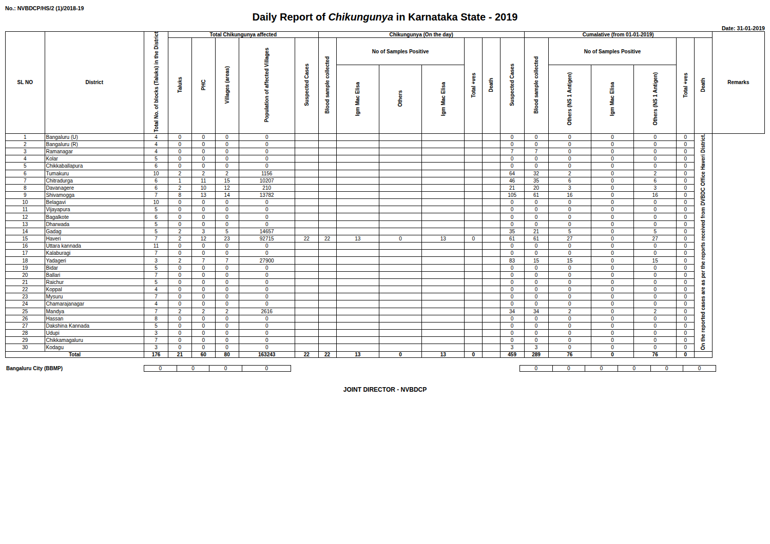No.: NVBDCP/HS/2 (1)/2018-19
Daily Report of Chikungunya in Karnataka State - 2019
Date: 31-01-2019
| SL NO | District | Total No. of blocks (Taluks) in the District | Total Chikungunya affected | Chikungunya (On the day) | Cumalative (from 01-01-2019) | Remarks |
| --- | --- | --- | --- | --- | --- | --- |
| Taluks | PHC | Villages (areas) | Population of affected Villages | Suspected Cases | Blood sample collected | No of Samples Positive | Total +ves | Death | Suspected Cases | Blood sample collected | No of Samples Positive | Total +ves | Death |
| Igm Mac Elisa | Others | Igm Mac Elisa | Others (NS 1 Antigen) | Igm Mac Elisa | Others (NS 1 Antigen) |
| 1 | Bangaluru (U) | 4 | 0 | 0 | 0 | 0 | | | | | | | | 0 | 0 | 0 | 0 | 0 | 0 | On the reported cases are as per the reports received from DVBDC Office Haveri District. |
| 2 | Bangaluru (R) | 4 | 0 | 0 | 0 | 0 | | | | | | | | 0 | 0 | 0 | 0 | 0 | 0 |
| 3 | Ramanagar | 4 | 0 | 0 | 0 | 0 | | | | | | | | 7 | 7 | 0 | 0 | 0 | 0 |
| 4 | Kolar | 5 | 0 | 0 | 0 | 0 | | | | | | | | 0 | 0 | 0 | 0 | 0 | 0 |
| 5 | Chikkaballapura | 6 | 0 | 0 | 0 | 0 | | | | | | | | 0 | 0 | 0 | 0 | 0 | 0 |
| 6 | Tumakuru | 10 | 2 | 2 | 2 | 1156 | | | | | | | | 64 | 32 | 2 | 0 | 2 | 0 |
| 7 | Chitradurga | 6 | 1 | 11 | 15 | 10207 | | | | | | | | 46 | 35 | 6 | 0 | 6 | 0 |
| 8 | Davanagere | 6 | 2 | 10 | 12 | 210 | | | | | | | | 21 | 20 | 3 | 0 | 3 | 0 |
| 9 | Shivamogga | 7 | 8 | 13 | 14 | 13782 | | | | | | | | 105 | 61 | 16 | 0 | 16 | 0 |
| 10 | Belagavi | 10 | 0 | 0 | 0 | 0 | | | | | | | | 0 | 0 | 0 | 0 | 0 | 0 |
| 11 | Vijayapura | 5 | 0 | 0 | 0 | 0 | | | | | | | | 0 | 0 | 0 | 0 | 0 | 0 |
| 12 | Bagalkote | 6 | 0 | 0 | 0 | 0 | | | | | | | | 0 | 0 | 0 | 0 | 0 | 0 |
| 13 | Dharwada | 5 | 0 | 0 | 0 | 0 | | | | | | | | 0 | 0 | 0 | 0 | 0 | 0 |
| 14 | Gadag | 5 | 2 | 3 | 5 | 14657 | | | | | | | | 35 | 21 | 5 | 0 | 5 | 0 |
| 15 | Haveri | 7 | 2 | 12 | 23 | 92715 | 22 | 22 | 13 | 0 | 13 | 0 | | 61 | 61 | 27 | 0 | 27 | 0 |
| 16 | Uttara kannada | 11 | 0 | 0 | 0 | 0 | | | | | | | | 0 | 0 | 0 | 0 | 0 | 0 |
| 17 | Kalaburagi | 7 | 0 | 0 | 0 | 0 | | | | | | | | 0 | 0 | 0 | 0 | 0 | 0 |
| 18 | Yadageri | 3 | 2 | 7 | 7 | 27900 | | | | | | | | 83 | 15 | 15 | 0 | 15 | 0 |
| 19 | Bidar | 5 | 0 | 0 | 0 | 0 | | | | | | | | 0 | 0 | 0 | 0 | 0 | 0 |
| 20 | Ballari | 7 | 0 | 0 | 0 | 0 | | | | | | | | 0 | 0 | 0 | 0 | 0 | 0 |
| 21 | Raichur | 5 | 0 | 0 | 0 | 0 | | | | | | | | 0 | 0 | 0 | 0 | 0 | 0 |
| 22 | Koppal | 4 | 0 | 0 | 0 | 0 | | | | | | | | 0 | 0 | 0 | 0 | 0 | 0 |
| 23 | Mysuru | 7 | 0 | 0 | 0 | 0 | | | | | | | | 0 | 0 | 0 | 0 | 0 | 0 |
| 24 | Chamarajanagar | 4 | 0 | 0 | 0 | 0 | | | | | | | | 0 | 0 | 0 | 0 | 0 | 0 |
| 25 | Mandya | 7 | 2 | 2 | 2 | 2616 | | | | | | | | 34 | 34 | 2 | 0 | 2 | 0 |
| 26 | Hassan | 8 | 0 | 0 | 0 | 0 | | | | | | | | 0 | 0 | 0 | 0 | 0 | 0 |
| 27 | Dakshina Kannada | 5 | 0 | 0 | 0 | 0 | | | | | | | | 0 | 0 | 0 | 0 | 0 | 0 |
| 28 | Udupi | 3 | 0 | 0 | 0 | 0 | | | | | | | | 0 | 0 | 0 | 0 | 0 | 0 |
| 29 | Chikkamagaluru | 7 | 0 | 0 | 0 | 0 | | | | | | | | 0 | 0 | 0 | 0 | 0 | 0 |
| 30 | Kodagu | 3 | 0 | 0 | 0 | 0 | | | | | | | | 3 | 3 | 0 | 0 | 0 | 0 |
| Total | 176 | 21 | 60 | 80 | 163243 | 22 | 22 | 13 | 0 | 13 | 0 | | 459 | 289 | 76 | 0 | 76 | 0 | |
| Bangaluru City (BBMP) | | 0 | 0 | 0 | 0 | | | | | | | | 0 | 0 | 0 | 0 | 0 | 0 | |
JOINT DIRECTOR - NVBDCP